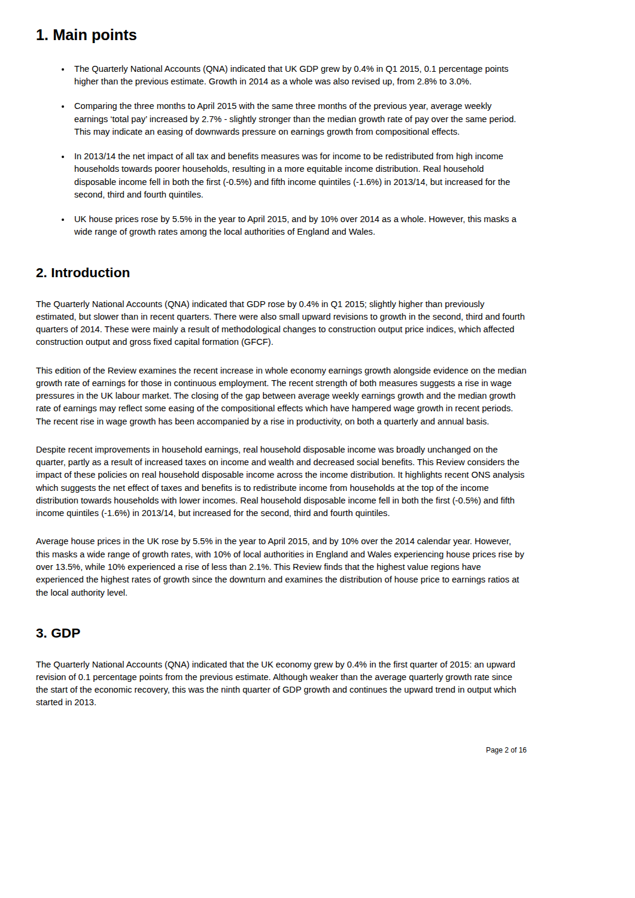1. Main points
The Quarterly National Accounts (QNA) indicated that UK GDP grew by 0.4% in Q1 2015, 0.1 percentage points higher than the previous estimate. Growth in 2014 as a whole was also revised up, from 2.8% to 3.0%.
Comparing the three months to April 2015 with the same three months of the previous year, average weekly earnings ‘total pay’ increased by 2.7% - slightly stronger than the median growth rate of pay over the same period. This may indicate an easing of downwards pressure on earnings growth from compositional effects.
In 2013/14 the net impact of all tax and benefits measures was for income to be redistributed from high income households towards poorer households, resulting in a more equitable income distribution. Real household disposable income fell in both the first (-0.5%) and fifth income quintiles (-1.6%) in 2013/14, but increased for the second, third and fourth quintiles.
UK house prices rose by 5.5% in the year to April 2015, and by 10% over 2014 as a whole. However, this masks a wide range of growth rates among the local authorities of England and Wales.
2. Introduction
The Quarterly National Accounts (QNA) indicated that GDP rose by 0.4% in Q1 2015; slightly higher than previously estimated, but slower than in recent quarters. There were also small upward revisions to growth in the second, third and fourth quarters of 2014. These were mainly a result of methodological changes to construction output price indices, which affected construction output and gross fixed capital formation (GFCF).
This edition of the Review examines the recent increase in whole economy earnings growth alongside evidence on the median growth rate of earnings for those in continuous employment. The recent strength of both measures suggests a rise in wage pressures in the UK labour market. The closing of the gap between average weekly earnings growth and the median growth rate of earnings may reflect some easing of the compositional effects which have hampered wage growth in recent periods. The recent rise in wage growth has been accompanied by a rise in productivity, on both a quarterly and annual basis.
Despite recent improvements in household earnings, real household disposable income was broadly unchanged on the quarter, partly as a result of increased taxes on income and wealth and decreased social benefits. This Review considers the impact of these policies on real household disposable income across the income distribution. It highlights recent ONS analysis which suggests the net effect of taxes and benefits is to redistribute income from households at the top of the income distribution towards households with lower incomes. Real household disposable income fell in both the first (-0.5%) and fifth income quintiles (-1.6%) in 2013/14, but increased for the second, third and fourth quintiles.
Average house prices in the UK rose by 5.5% in the year to April 2015, and by 10% over the 2014 calendar year. However, this masks a wide range of growth rates, with 10% of local authorities in England and Wales experiencing house prices rise by over 13.5%, while 10% experienced a rise of less than 2.1%. This Review finds that the highest value regions have experienced the highest rates of growth since the downturn and examines the distribution of house price to earnings ratios at the local authority level.
3. GDP
The Quarterly National Accounts (QNA) indicated that the UK economy grew by 0.4% in the first quarter of 2015: an upward revision of 0.1 percentage points from the previous estimate. Although weaker than the average quarterly growth rate since the start of the economic recovery, this was the ninth quarter of GDP growth and continues the upward trend in output which started in 2013.
Page 2 of 16